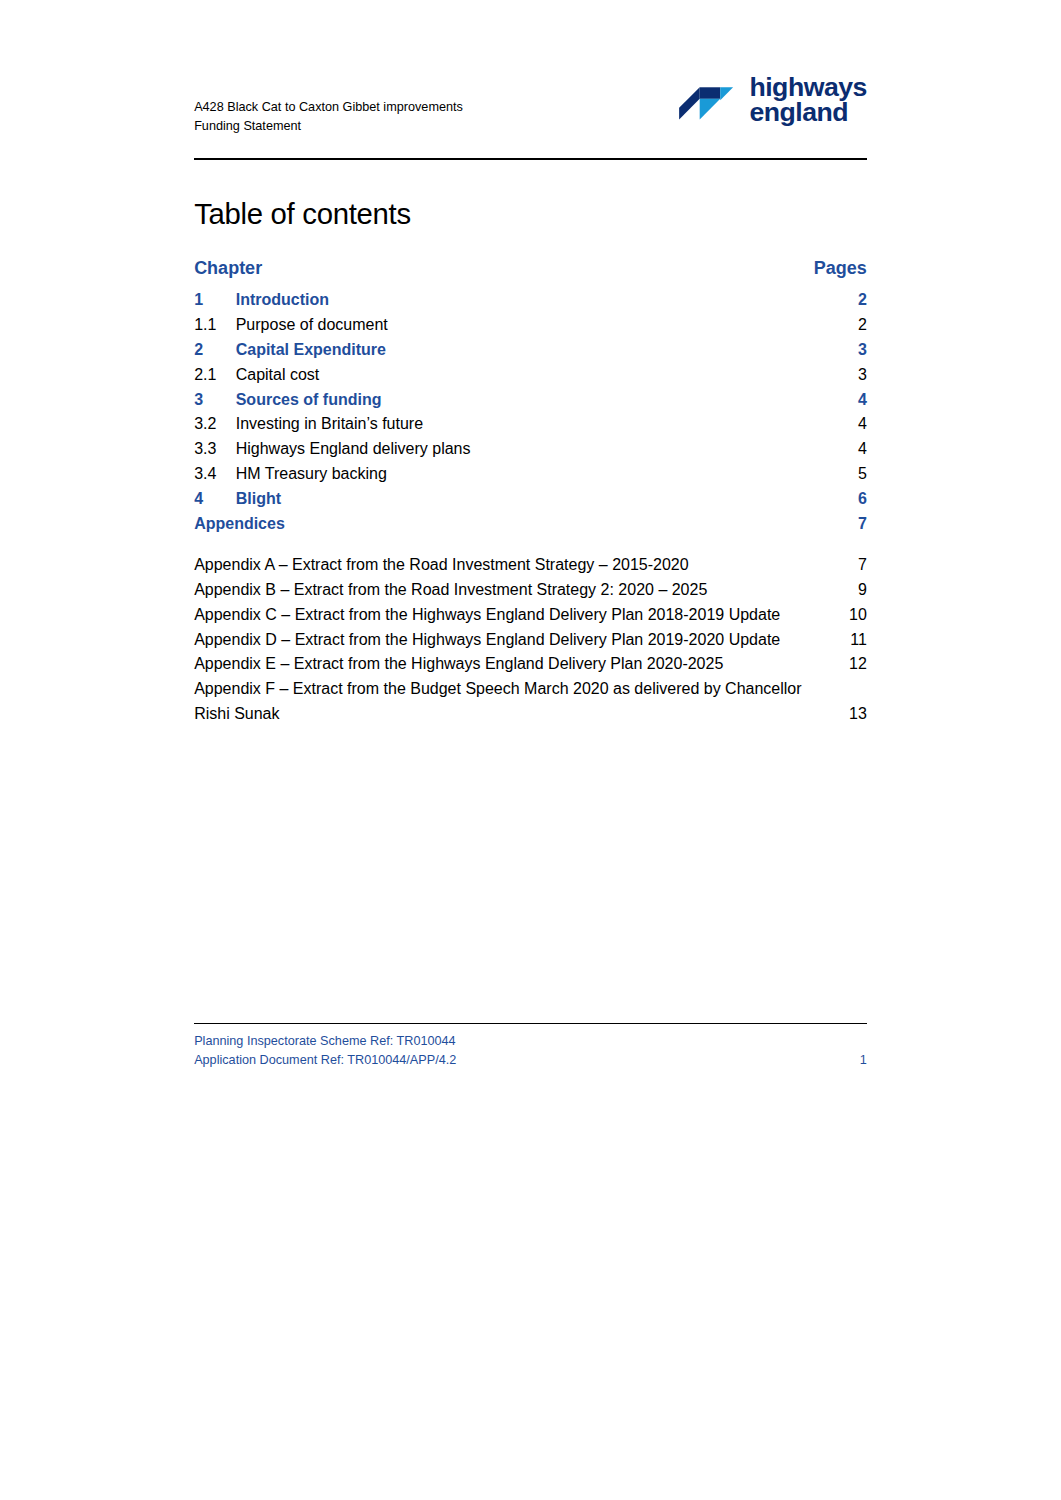A428 Black Cat to Caxton Gibbet improvements
Funding Statement
highwaysengland
Table of contents
Chapter Pages
1 Introduction 2
1.1 Purpose of document 2
2 Capital Expenditure 3
2.1 Capital cost 3
3 Sources of funding 4
3.2 Investing in Britain’s future 4
3.3 Highways England delivery plans 4
3.4 HM Treasury backing 5
4 Blight 6
Appendices 7
Appendix A – Extract from the Road Investment Strategy – 2015-2020 7
Appendix B – Extract from the Road Investment Strategy 2: 2020 – 2025 9
Appendix C – Extract from the Highways England Delivery Plan 2018-2019 Update 10
Appendix D – Extract from the Highways England Delivery Plan 2019-2020 Update 11
Appendix E – Extract from the Highways England Delivery Plan 2020-2025 12
Appendix F – Extract from the Budget Speech March 2020 as delivered by Chancellor
Rishi Sunak 13
Planning Inspectorate Scheme Ref: TR010044
Application Document Ref: TR010044/APP/4.2
1